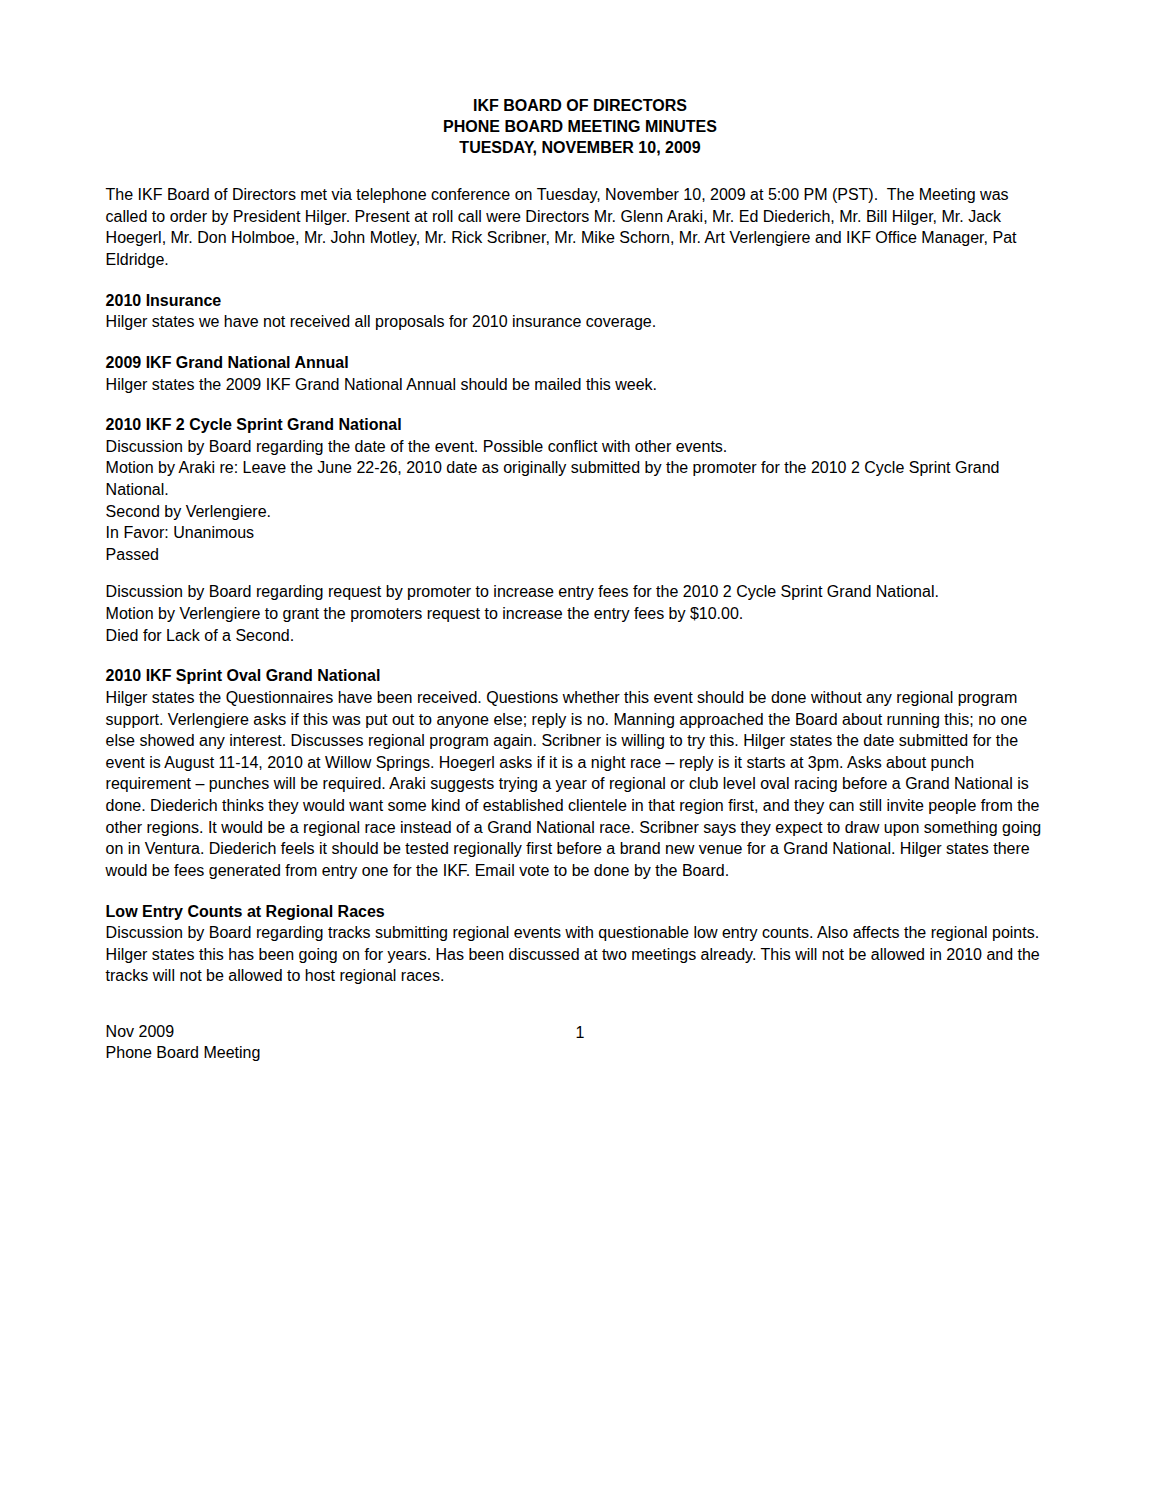IKF BOARD OF DIRECTORS
PHONE BOARD MEETING MINUTES
TUESDAY, NOVEMBER 10, 2009
The IKF Board of Directors met via telephone conference on Tuesday, November 10, 2009 at 5:00 PM (PST). The Meeting was called to order by President Hilger. Present at roll call were Directors Mr. Glenn Araki, Mr. Ed Diederich, Mr. Bill Hilger, Mr. Jack Hoegerl, Mr. Don Holmboe, Mr. John Motley, Mr. Rick Scribner, Mr. Mike Schorn, Mr. Art Verlengiere and IKF Office Manager, Pat Eldridge.
2010 Insurance
Hilger states we have not received all proposals for 2010 insurance coverage.
2009 IKF Grand National Annual
Hilger states the 2009 IKF Grand National Annual should be mailed this week.
2010 IKF 2 Cycle Sprint Grand National
Discussion by Board regarding the date of the event. Possible conflict with other events.
Motion by Araki re: Leave the June 22-26, 2010 date as originally submitted by the promoter for the 2010 2 Cycle Sprint Grand National.
Second by Verlengiere.
In Favor: Unanimous
Passed
Discussion by Board regarding request by promoter to increase entry fees for the 2010 2 Cycle Sprint Grand National.
Motion by Verlengiere to grant the promoters request to increase the entry fees by $10.00.
Died for Lack of a Second.
2010 IKF Sprint Oval Grand National
Hilger states the Questionnaires have been received. Questions whether this event should be done without any regional program support. Verlengiere asks if this was put out to anyone else; reply is no. Manning approached the Board about running this; no one else showed any interest. Discusses regional program again. Scribner is willing to try this. Hilger states the date submitted for the event is August 11-14, 2010 at Willow Springs. Hoegerl asks if it is a night race – reply is it starts at 3pm. Asks about punch requirement – punches will be required. Araki suggests trying a year of regional or club level oval racing before a Grand National is done. Diederich thinks they would want some kind of established clientele in that region first, and they can still invite people from the other regions. It would be a regional race instead of a Grand National race. Scribner says they expect to draw upon something going on in Ventura. Diederich feels it should be tested regionally first before a brand new venue for a Grand National. Hilger states there would be fees generated from entry one for the IKF. Email vote to be done by the Board.
Low Entry Counts at Regional Races
Discussion by Board regarding tracks submitting regional events with questionable low entry counts. Also affects the regional points. Hilger states this has been going on for years. Has been discussed at two meetings already. This will not be allowed in 2010 and the tracks will not be allowed to host regional races.
Nov 2009
Phone Board Meeting 1